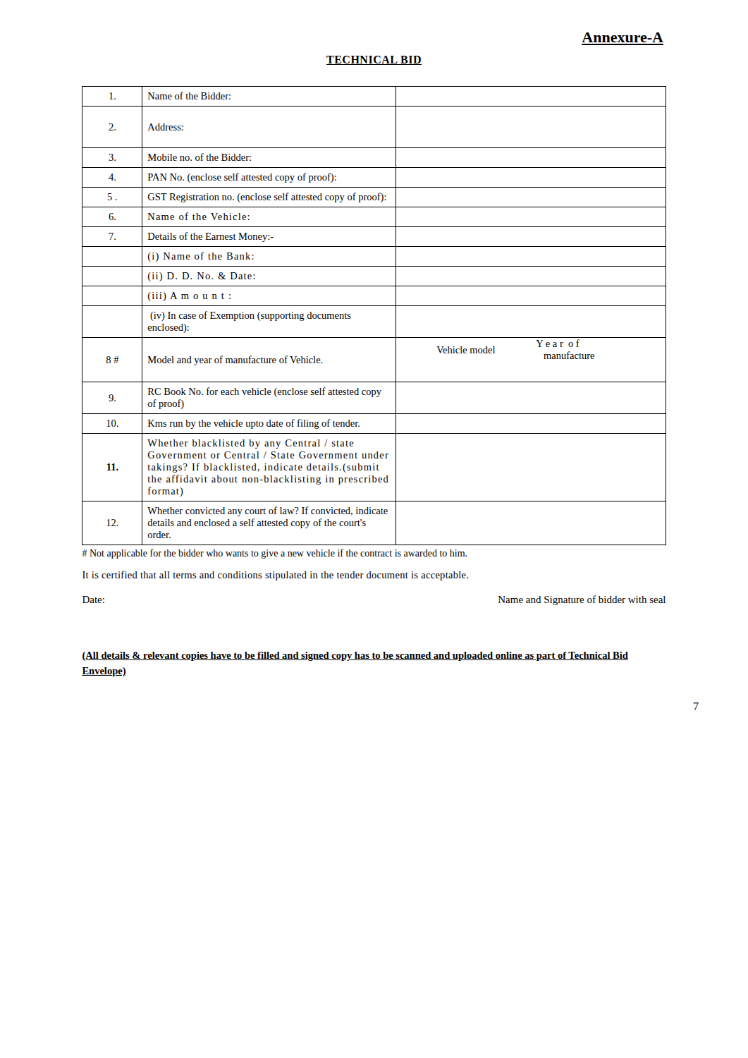Annexure-A
TECHNICAL BID
| 1. | Name of the Bidder: | |
| 2. | Address: | |
| 3. | Mobile no. of the Bidder: | |
| 4. | PAN No. (enclose self attested copy of proof): | |
| 5 . | GST Registration no. (enclose self attested copy of proof): | |
| 6. | Name of the Vehicle: | |
| 7. | Details of the Earnest Money:- | |
| | (i) Name of the Bank: | |
| | (ii) D. D. No. & Date: | |
| | (iii) A m o u n t : | |
| | (iv) In case of Exemption (supporting documents enclosed): | |
| 8 # | Model and year of manufacture of Vehicle. | / Vehicle model / Y e a r o f manufacture / |
| 9. | RC Book No. for each vehicle (enclose self attested copy of proof) | |
| 10. | Kms run by the vehicle upto date of filing of tender. | |
| 11. | Whether blacklisted by any Central / state Government or Central / State Government under takings? If blacklisted, indicate details.(submit the affidavit about non-blacklisting in prescribed format) | |
| 12. | Whether convicted any court of law? If convicted, indicate details and enclosed a self attested copy of the court's order. | |
# Not applicable for the bidder who wants to give a new vehicle if the contract is awarded to him.
It is certified that all terms and conditions stipulated in the tender document is acceptable.
Date: Name and Signature of bidder with seal
(All details & relevant copies have to be filled and signed copy has to be scanned and uploaded online as part of Technical Bid Envelope)
7